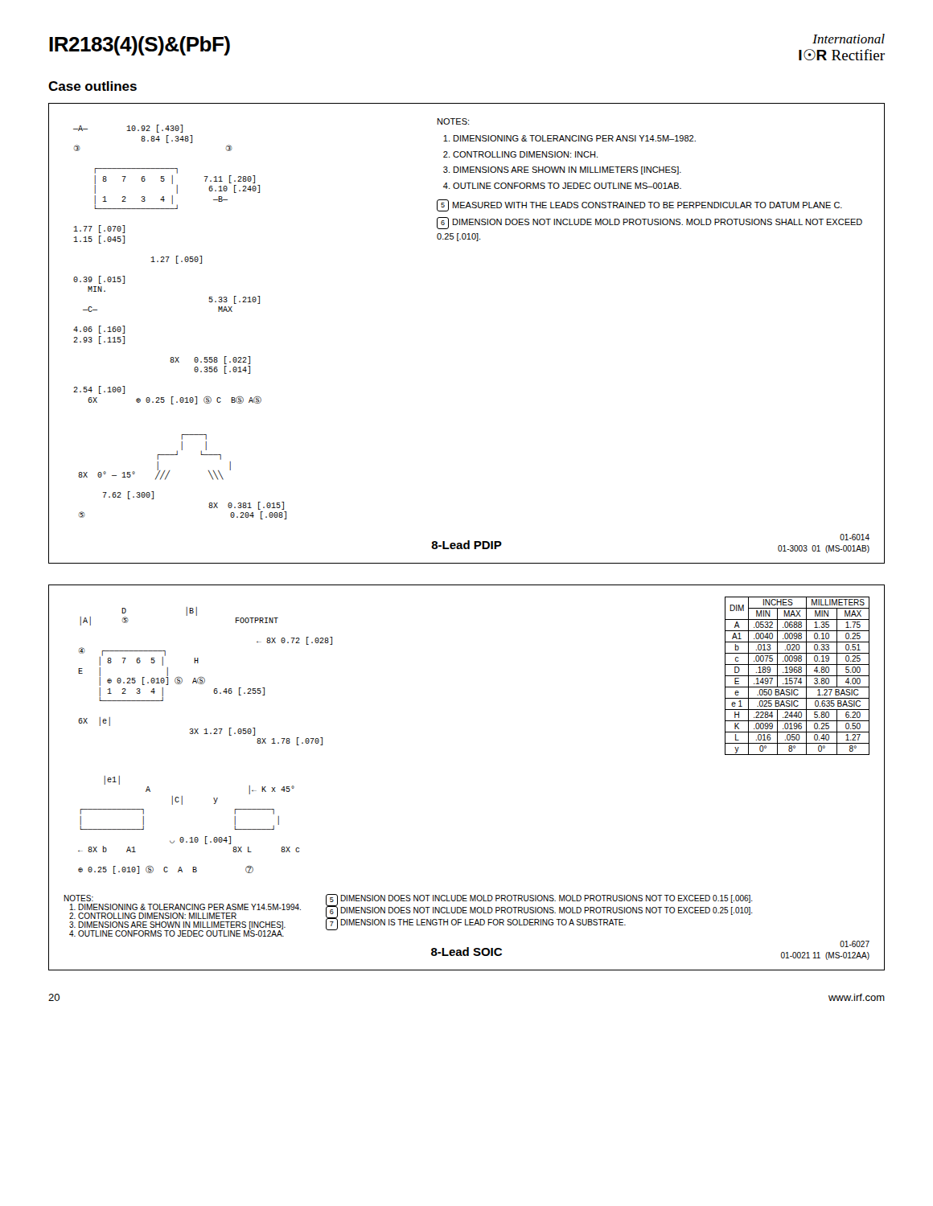IR2183(4)(S)&(PbF)
International
I☉R Rectifier
Case outlines
—A— 10.92 [.430] 8.84 [.348] ③ ③ ┌────────────────┐ │ 8 7 6 5 │ 7.11 [.280] │ │ 6.10 [.240] │ 1 2 3 4 │ —B— └────────────────┘ 1.77 [.070] 1.15 [.045] 1.27 [.050] 0.39 [.015] MIN. 5.33 [.210] —C— MAX 4.06 [.160] 2.93 [.115] 8X 0.558 [.022] 0.356 [.014] 2.54 [.100] 6X ⊕ 0.25 [.010] Ⓢ C BⓈ AⓈ
┌────┐ │ │ ┌───┘ └───┐ │ │ 8X 0° — 15° ╱╱╱ ╲╲╲ 7.62 [.300] 8X 0.381 [.015] ⑤ 0.204 [.008]
NOTES:
DIMENSIONING & TOLERANCING PER ANSI Y14.5M–1982.
CONTROLLING DIMENSION: INCH.
DIMENSIONS ARE SHOWN IN MILLIMETERS [INCHES].
OUTLINE CONFORMS TO JEDEC OUTLINE MS–001AB.
5 MEASURED WITH THE LEADS CONSTRAINED TO BE PERPENDICULAR TO DATUM PLANE C.
6 DIMENSION DOES NOT INCLUDE MOLD PROTUSIONS. MOLD PROTUSIONS SHALL NOT EXCEED 0.25 [.010].
8-Lead PDIP
01-6014
01-3003 01 (MS-001AB)
D │B│ │A│ ⑤ FOOTPRINT ← 8X 0.72 [.028] ④ ┌────────────┐ │ 8 7 6 5 │ H E │ │ │ ⊕ 0.25 [.010] Ⓢ AⓈ │ 1 2 3 4 │ 6.46 [.255] └────────────┘ 6X │e│ 3X 1.27 [.050] 8X 1.78 [.070]
│e1│ A │← K x 45° │C│ y ┌────────────┐ ┌───────┐ │ │ │ │ └────────────┘ └───────┘ ◡ 0.10 [.004] ← 8X b A1 8X L 8X c ⊕ 0.25 [.010] Ⓢ C A B ⑦
| DIM | INCHES | MILLIMETERS |
| --- | --- | --- |
| MIN | MAX | MIN | MAX |
| A | .0532 | .0688 | 1.35 | 1.75 |
| A1 | .0040 | .0098 | 0.10 | 0.25 |
| b | .013 | .020 | 0.33 | 0.51 |
| c | .0075 | .0098 | 0.19 | 0.25 |
| D | .189 | .1968 | 4.80 | 5.00 |
| E | .1497 | .1574 | 3.80 | 4.00 |
| e | .050 BASIC | 1.27 BASIC |
| e 1 | .025 BASIC | 0.635 BASIC |
| H | .2284 | .2440 | 5.80 | 6.20 |
| K | .0099 | .0196 | 0.25 | 0.50 |
| L | .016 | .050 | 0.40 | 1.27 |
| y | 0° | 8° | 0° | 8° |
NOTES:
DIMENSIONING & TOLERANCING PER ASME Y14.5M-1994.
CONTROLLING DIMENSION: MILLIMETER
DIMENSIONS ARE SHOWN IN MILLIMETERS [INCHES].
OUTLINE CONFORMS TO JEDEC OUTLINE MS-012AA.
5 DIMENSION DOES NOT INCLUDE MOLD PROTRUSIONS. MOLD PROTRUSIONS NOT TO EXCEED 0.15 [.006].
6 DIMENSION DOES NOT INCLUDE MOLD PROTRUSIONS. MOLD PROTRUSIONS NOT TO EXCEED 0.25 [.010].
7 DIMENSION IS THE LENGTH OF LEAD FOR SOLDERING TO A SUBSTRATE.
8-Lead SOIC
01-6027
01-0021 11 (MS-012AA)
20
www.irf.com